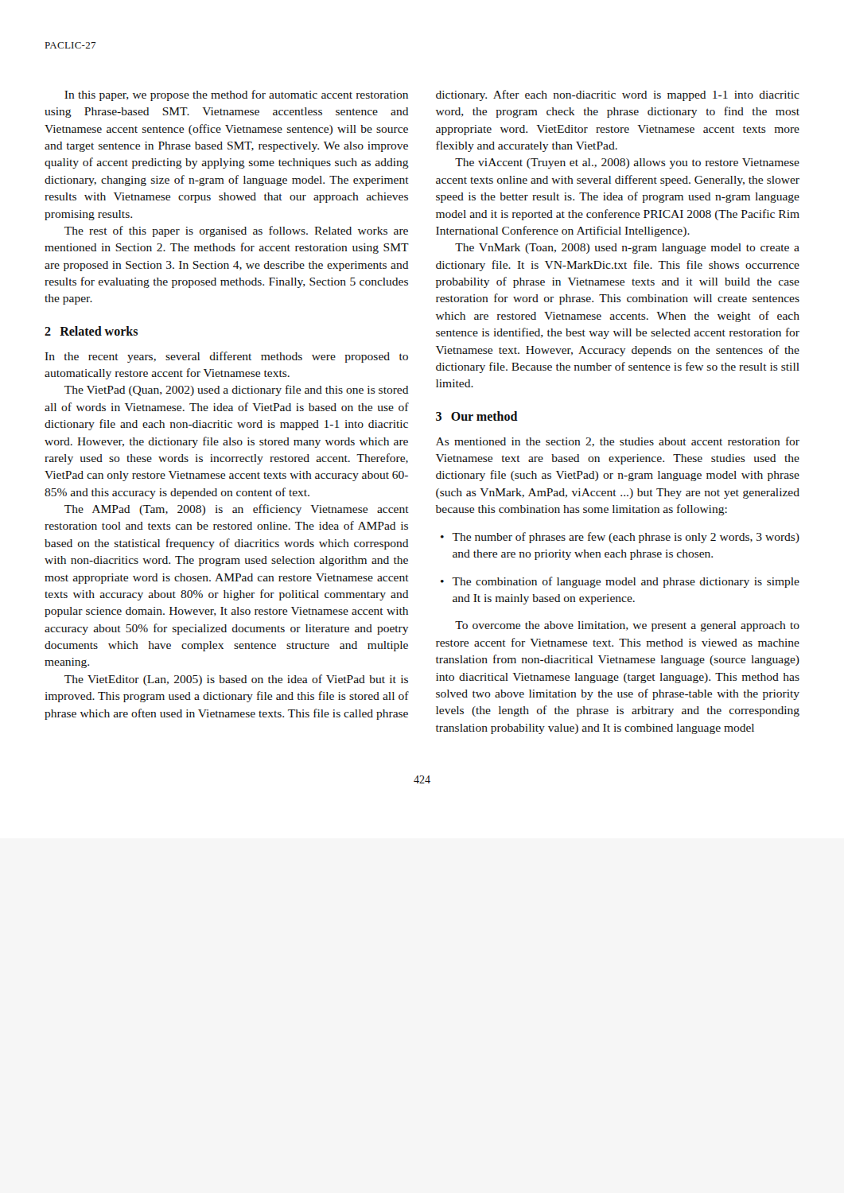PACLIC-27
In this paper, we propose the method for automatic accent restoration using Phrase-based SMT. Vietnamese accentless sentence and Vietnamese accent sentence (office Vietnamese sentence) will be source and target sentence in Phrase based SMT, respectively. We also improve quality of accent predicting by applying some techniques such as adding dictionary, changing size of n-gram of language model. The experiment results with Vietnamese corpus showed that our approach achieves promising results.
The rest of this paper is organised as follows. Related works are mentioned in Section 2. The methods for accent restoration using SMT are proposed in Section 3. In Section 4, we describe the experiments and results for evaluating the proposed methods. Finally, Section 5 concludes the paper.
2 Related works
In the recent years, several different methods were proposed to automatically restore accent for Vietnamese texts.
The VietPad (Quan, 2002) used a dictionary file and this one is stored all of words in Vietnamese. The idea of VietPad is based on the use of dictionary file and each non-diacritic word is mapped 1-1 into diacritic word. However, the dictionary file also is stored many words which are rarely used so these words is incorrectly restored accent. Therefore, VietPad can only restore Vietnamese accent texts with accuracy about 60-85% and this accuracy is depended on content of text.
The AMPad (Tam, 2008) is an efficiency Vietnamese accent restoration tool and texts can be restored online. The idea of AMPad is based on the statistical frequency of diacritics words which correspond with non-diacritics word. The program used selection algorithm and the most appropriate word is chosen. AMPad can restore Vietnamese accent texts with accuracy about 80% or higher for political commentary and popular science domain. However, It also restore Vietnamese accent with accuracy about 50% for specialized documents or literature and poetry documents which have complex sentence structure and multiple meaning.
The VietEditor (Lan, 2005) is based on the idea of VietPad but it is improved. This program used a dictionary file and this file is stored all of phrase which are often used in Vietnamese texts. This file is called phrase dictionary. After each non-diacritic word is mapped 1-1 into diacritic word, the program check the phrase dictionary to find the most appropriate word. VietEditor restore Vietnamese accent texts more flexibly and accurately than VietPad.
The viAccent (Truyen et al., 2008) allows you to restore Vietnamese accent texts online and with several different speed. Generally, the slower speed is the better result is. The idea of program used n-gram language model and it is reported at the conference PRICAI 2008 (The Pacific Rim International Conference on Artificial Intelligence).
The VnMark (Toan, 2008) used n-gram language model to create a dictionary file. It is VN-MarkDic.txt file. This file shows occurrence probability of phrase in Vietnamese texts and it will build the case restoration for word or phrase. This combination will create sentences which are restored Vietnamese accents. When the weight of each sentence is identified, the best way will be selected accent restoration for Vietnamese text. However, Accuracy depends on the sentences of the dictionary file. Because the number of sentence is few so the result is still limited.
3 Our method
As mentioned in the section 2, the studies about accent restoration for Vietnamese text are based on experience. These studies used the dictionary file (such as VietPad) or n-gram language model with phrase (such as VnMark, AmPad, viAccent ...) but They are not yet generalized because this combination has some limitation as following:
The number of phrases are few (each phrase is only 2 words, 3 words) and there are no priority when each phrase is chosen.
The combination of language model and phrase dictionary is simple and It is mainly based on experience.
To overcome the above limitation, we present a general approach to restore accent for Vietnamese text. This method is viewed as machine translation from non-diacritical Vietnamese language (source language) into diacritical Vietnamese language (target language). This method has solved two above limitation by the use of phrase-table with the priority levels (the length of the phrase is arbitrary and the corresponding translation probability value) and It is combined language model
424